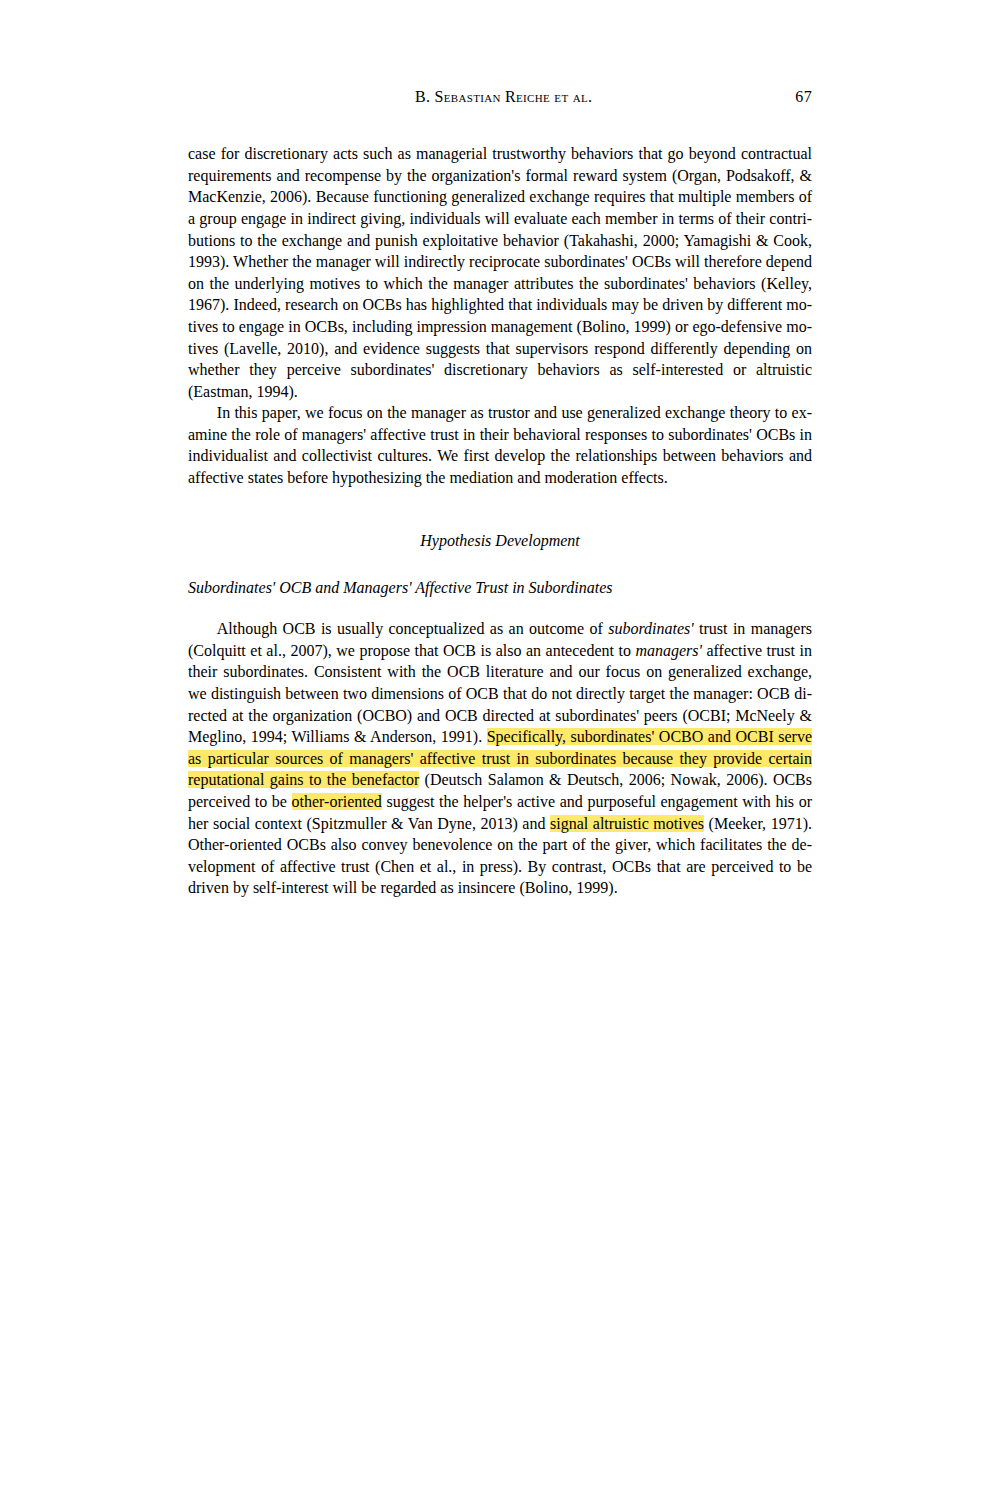B. Sebastian Reiche et al. 67
case for discretionary acts such as managerial trustworthy behaviors that go beyond contractual requirements and recompense by the organization's formal reward system (Organ, Podsakoff, & MacKenzie, 2006). Because functioning generalized exchange requires that multiple members of a group engage in indirect giving, individuals will evaluate each member in terms of their contributions to the exchange and punish exploitative behavior (Takahashi, 2000; Yamagishi & Cook, 1993). Whether the manager will indirectly reciprocate subordinates' OCBs will therefore depend on the underlying motives to which the manager attributes the subordinates' behaviors (Kelley, 1967). Indeed, research on OCBs has highlighted that individuals may be driven by different motives to engage in OCBs, including impression management (Bolino, 1999) or ego-defensive motives (Lavelle, 2010), and evidence suggests that supervisors respond differently depending on whether they perceive subordinates' discretionary behaviors as self-interested or altruistic (Eastman, 1994).
In this paper, we focus on the manager as trustor and use generalized exchange theory to examine the role of managers' affective trust in their behavioral responses to subordinates' OCBs in individualist and collectivist cultures. We first develop the relationships between behaviors and affective states before hypothesizing the mediation and moderation effects.
Hypothesis Development
Subordinates' OCB and Managers' Affective Trust in Subordinates
Although OCB is usually conceptualized as an outcome of subordinates' trust in managers (Colquitt et al., 2007), we propose that OCB is also an antecedent to managers' affective trust in their subordinates. Consistent with the OCB literature and our focus on generalized exchange, we distinguish between two dimensions of OCB that do not directly target the manager: OCB directed at the organization (OCBO) and OCB directed at subordinates' peers (OCBI; McNeely & Meglino, 1994; Williams & Anderson, 1991). Specifically, subordinates' OCBO and OCBI serve as particular sources of managers' affective trust in subordinates because they provide certain reputational gains to the benefactor (Deutsch Salamon & Deutsch, 2006; Nowak, 2006). OCBs perceived to be other-oriented suggest the helper's active and purposeful engagement with his or her social context (Spitzmuller & Van Dyne, 2013) and signal altruistic motives (Meeker, 1971). Other-oriented OCBs also convey benevolence on the part of the giver, which facilitates the development of affective trust (Chen et al., in press). By contrast, OCBs that are perceived to be driven by self-interest will be regarded as insincere (Bolino, 1999).